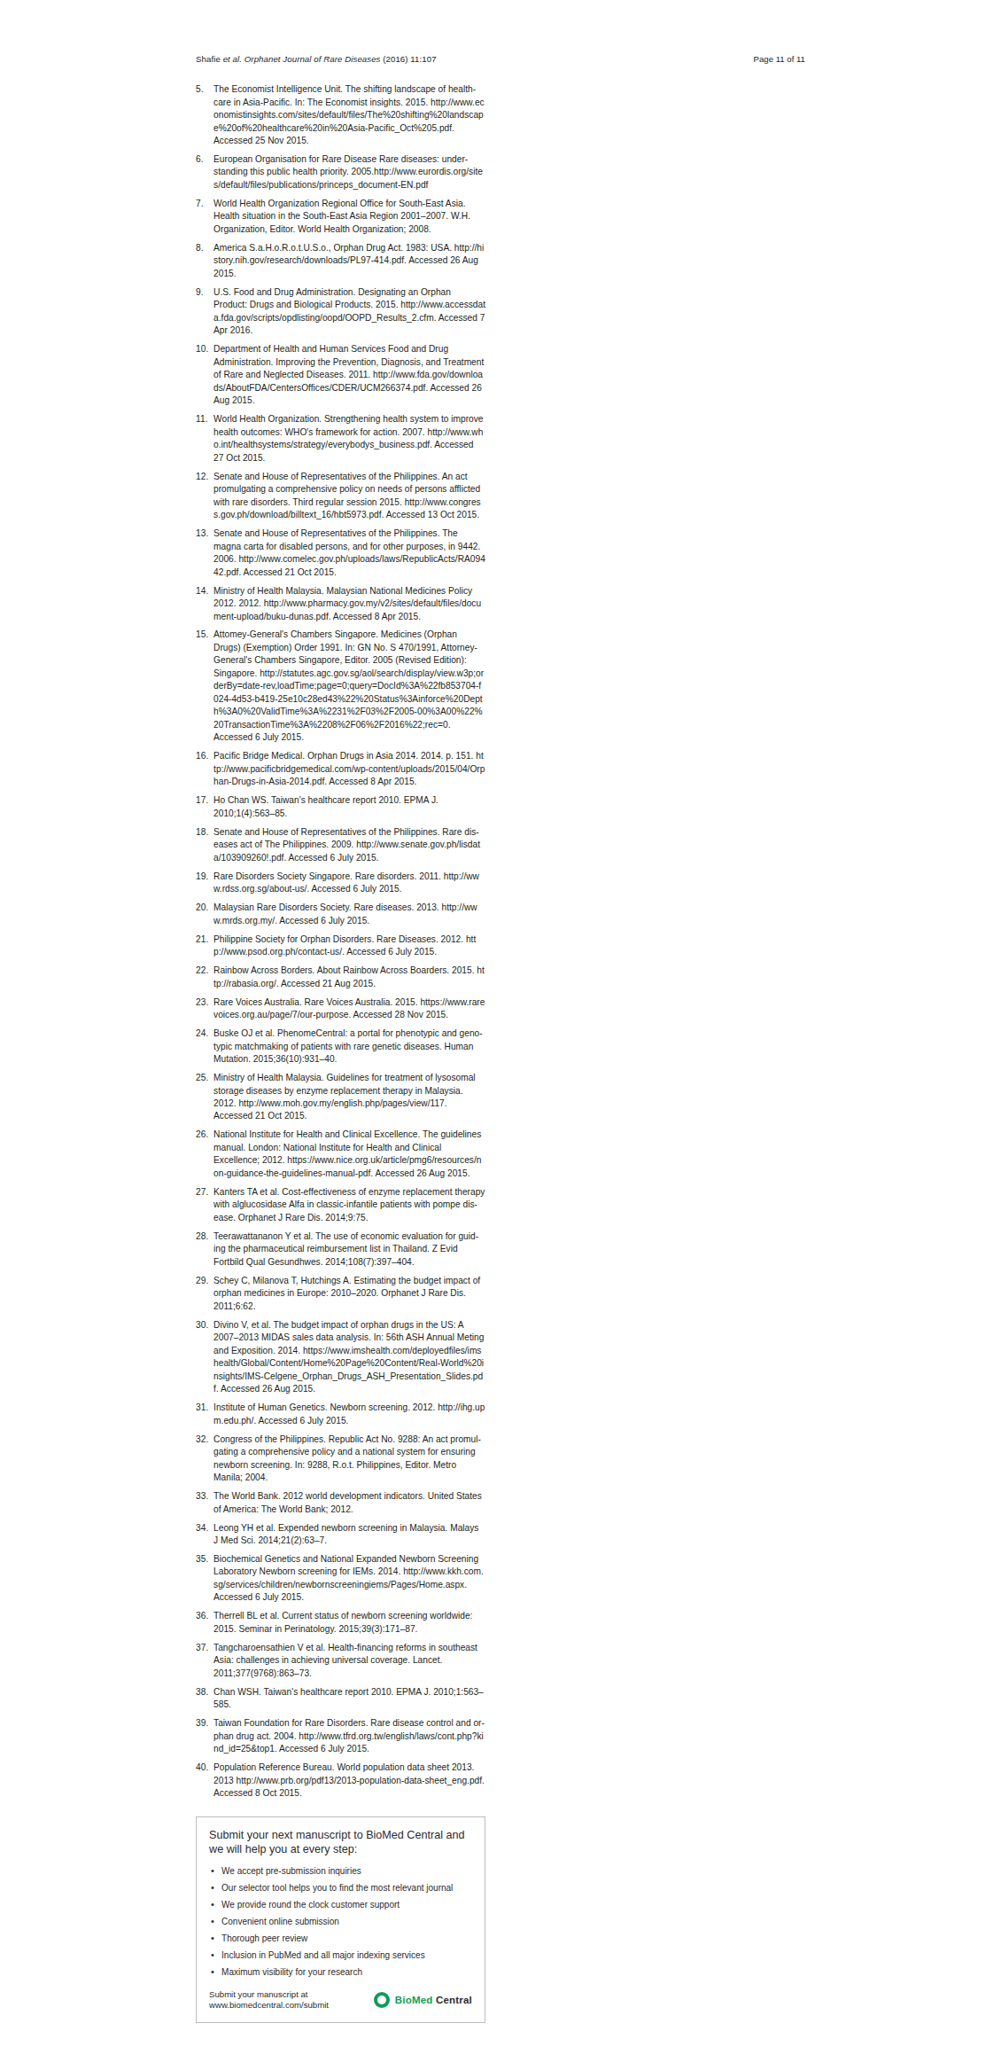Shafie et al. Orphanet Journal of Rare Diseases (2016) 11:107
Page 11 of 11
The Economist Intelligence Unit. The shifting landscape of healthcare in Asia-Pacific. In: The Economist insights. 2015. http://www.economistinsights.com/sites/default/files/The%20shifting%20landscape%20of%20healthcare%20in%20Asia-Pacific_Oct%205.pdf. Accessed 25 Nov 2015.
European Organisation for Rare Disease Rare diseases: understanding this public health priority. 2005.http://www.eurordis.org/sites/default/files/publications/princeps_document-EN.pdf
World Health Organization Regional Office for South-East Asia. Health situation in the South-East Asia Region 2001–2007. W.H. Organization, Editor. World Health Organization; 2008.
America S.a.H.o.R.o.t.U.S.o., Orphan Drug Act. 1983: USA. http://history.nih.gov/research/downloads/PL97-414.pdf. Accessed 26 Aug 2015.
U.S. Food and Drug Administration. Designating an Orphan Product: Drugs and Biological Products. 2015. http://www.accessdata.fda.gov/scripts/opdlisting/oopd/OOPD_Results_2.cfm. Accessed 7 Apr 2016.
Department of Health and Human Services Food and Drug Administration. Improving the Prevention, Diagnosis, and Treatment of Rare and Neglected Diseases. 2011. http://www.fda.gov/downloads/AboutFDA/CentersOffices/CDER/UCM266374.pdf. Accessed 26 Aug 2015.
World Health Organization. Strengthening health system to improve health outcomes: WHO's framework for action. 2007. http://www.who.int/healthsystems/strategy/everybodys_business.pdf. Accessed 27 Oct 2015.
Senate and House of Representatives of the Philippines. An act promulgating a comprehensive policy on needs of persons afflicted with rare disorders. Third regular session 2015. http://www.congress.gov.ph/download/billtext_16/hbt5973.pdf. Accessed 13 Oct 2015.
Senate and House of Representatives of the Philippines. The magna carta for disabled persons, and for other purposes, in 9442. 2006. http://www.comelec.gov.ph/uploads/laws/RepublicActs/RA09442.pdf. Accessed 21 Oct 2015.
Ministry of Health Malaysia. Malaysian National Medicines Policy 2012. 2012. http://www.pharmacy.gov.my/v2/sites/default/files/document-upload/buku-dunas.pdf. Accessed 8 Apr 2015.
Attomey-General's Chambers Singapore. Medicines (Orphan Drugs) (Exemption) Order 1991. In: GN No. S 470/1991, Attorney-General's Chambers Singapore, Editor. 2005 (Revised Edition): Singapore. http://statutes.agc.gov.sg/aol/search/display/view.w3p;orderBy=date-rev,loadTime;page=0;query=DocId%3A%22fb853704-f024-4d53-b419-25e10c28ed43%22%20Status%3Ainforce%20Depth%3A0%20ValidTime%3A%2231%2F03%2F2005-00%3A00%22%20TransactionTime%3A%2208%2F06%2F2016%22;rec=0. Accessed 6 July 2015.
Pacific Bridge Medical. Orphan Drugs in Asia 2014. 2014. p. 151. http://www.pacificbridgemedical.com/wp-content/uploads/2015/04/Orphan-Drugs-in-Asia-2014.pdf. Accessed 8 Apr 2015.
Ho Chan WS. Taiwan's healthcare report 2010. EPMA J. 2010;1(4):563–85.
Senate and House of Representatives of the Philippines. Rare diseases act of The Philippines. 2009. http://www.senate.gov.ph/lisdata/103909260!.pdf. Accessed 6 July 2015.
Rare Disorders Society Singapore. Rare disorders. 2011. http://www.rdss.org.sg/about-us/. Accessed 6 July 2015.
Malaysian Rare Disorders Society. Rare diseases. 2013. http://www.mrds.org.my/. Accessed 6 July 2015.
Philippine Society for Orphan Disorders. Rare Diseases. 2012. http://www.psod.org.ph/contact-us/. Accessed 6 July 2015.
Rainbow Across Borders. About Rainbow Across Boarders. 2015. http://rabasia.org/. Accessed 21 Aug 2015.
Rare Voices Australia. Rare Voices Australia. 2015. https://www.rarevoices.org.au/page/7/our-purpose. Accessed 28 Nov 2015.
Buske OJ et al. PhenomeCentral: a portal for phenotypic and genotypic matchmaking of patients with rare genetic diseases. Human Mutation. 2015;36(10):931–40.
Ministry of Health Malaysia. Guidelines for treatment of lysosomal storage diseases by enzyme replacement therapy in Malaysia. 2012. http://www.moh.gov.my/english.php/pages/view/117. Accessed 21 Oct 2015.
National Institute for Health and Clinical Excellence. The guidelines manual. London: National Institute for Health and Clinical Excellence; 2012. https://www.nice.org.uk/article/pmg6/resources/non-guidance-the-guidelines-manual-pdf. Accessed 26 Aug 2015.
Kanters TA et al. Cost-effectiveness of enzyme replacement therapy with alglucosidase Alfa in classic-infantile patients with pompe disease. Orphanet J Rare Dis. 2014;9:75.
Teerawattananon Y et al. The use of economic evaluation for guiding the pharmaceutical reimbursement list in Thailand. Z Evid Fortbild Qual Gesundhwes. 2014;108(7):397–404.
Schey C, Milanova T, Hutchings A. Estimating the budget impact of orphan medicines in Europe: 2010–2020. Orphanet J Rare Dis. 2011;6:62.
Divino V, et al. The budget impact of orphan drugs in the US: A 2007–2013 MIDAS sales data analysis. In: 56th ASH Annual Meting and Exposition. 2014. https://www.imshealth.com/deployedfiles/imshealth/Global/Content/Home%20Page%20Content/Real-World%20insights/IMS-Celgene_Orphan_Drugs_ASH_Presentation_Slides.pdf. Accessed 26 Aug 2015.
Institute of Human Genetics. Newborn screening. 2012. http://ihg.upm.edu.ph/. Accessed 6 July 2015.
Congress of the Philippines. Republic Act No. 9288: An act promulgating a comprehensive policy and a national system for ensuring newborn screening. In: 9288, R.o.t. Philippines, Editor. Metro Manila; 2004.
The World Bank. 2012 world development indicators. United States of America: The World Bank; 2012.
Leong YH et al. Expended newborn screening in Malaysia. Malays J Med Sci. 2014;21(2):63–7.
Biochemical Genetics and National Expanded Newborn Screening Laboratory Newborn screening for IEMs. 2014. http://www.kkh.com.sg/services/children/newbornscreeningiems/Pages/Home.aspx. Accessed 6 July 2015.
Therrell BL et al. Current status of newborn screening worldwide: 2015. Seminar in Perinatology. 2015;39(3):171–87.
Tangcharoensathien V et al. Health-financing reforms in southeast Asia: challenges in achieving universal coverage. Lancet. 2011;377(9768):863–73.
Chan WSH. Taiwan's healthcare report 2010. EPMA J. 2010;1:563–585.
Taiwan Foundation for Rare Disorders. Rare disease control and orphan drug act. 2004. http://www.tfrd.org.tw/english/laws/cont.php?kind_id=25&top1. Accessed 6 July 2015.
Population Reference Bureau. World population data sheet 2013. 2013 http://www.prb.org/pdf13/2013-population-data-sheet_eng.pdf. Accessed 8 Oct 2015.
Submit your next manuscript to BioMed Central and we will help you at every step:
We accept pre-submission inquiries
Our selector tool helps you to find the most relevant journal
We provide round the clock customer support
Convenient online submission
Thorough peer review
Inclusion in PubMed and all major indexing services
Maximum visibility for your research
Submit your manuscript at
www.biomedcentral.com/submit
BioMed Central